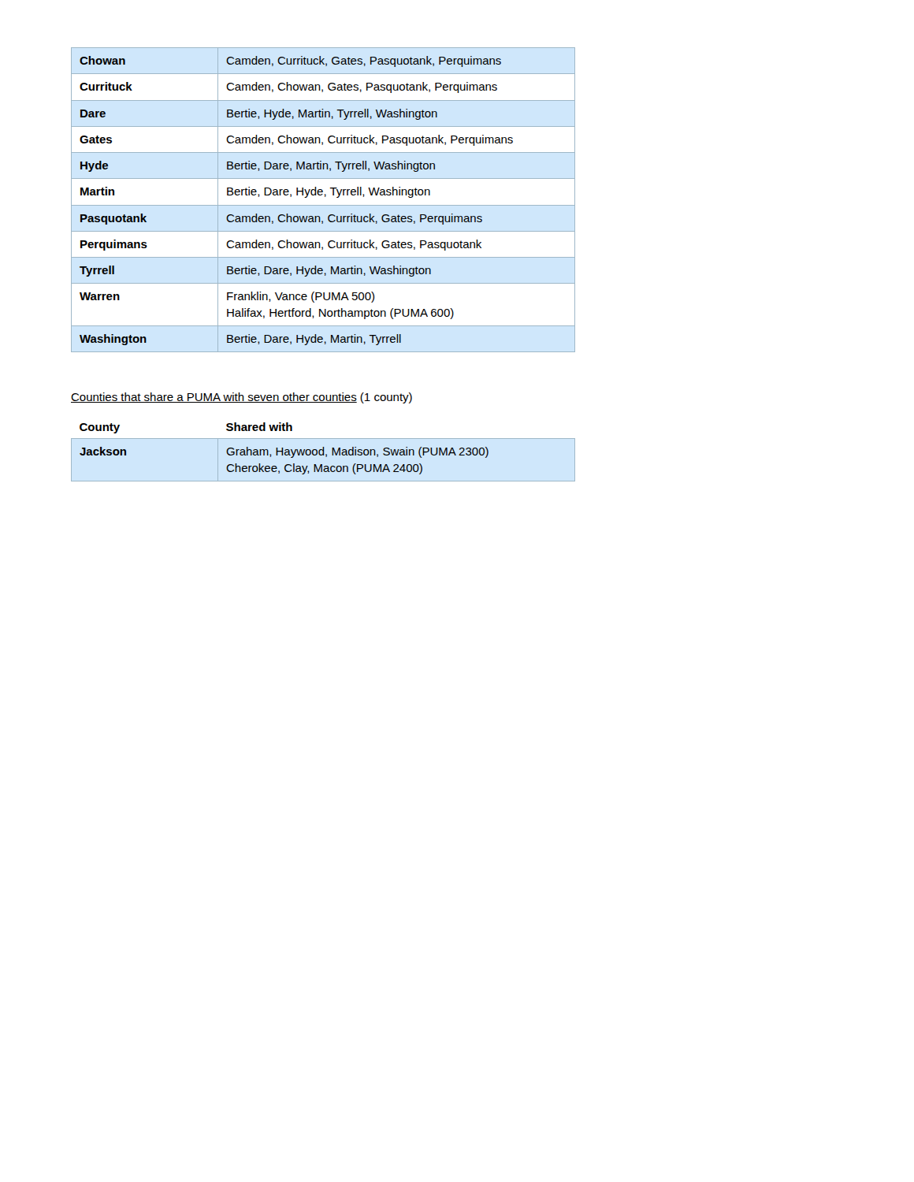| Chowan | Camden, Currituck, Gates, Pasquotank, Perquimans |
| Currituck | Camden, Chowan, Gates, Pasquotank, Perquimans |
| Dare | Bertie, Hyde, Martin, Tyrrell, Washington |
| Gates | Camden, Chowan, Currituck, Pasquotank, Perquimans |
| Hyde | Bertie, Dare, Martin, Tyrrell, Washington |
| Martin | Bertie, Dare, Hyde, Tyrrell, Washington |
| Pasquotank | Camden, Chowan, Currituck, Gates, Perquimans |
| Perquimans | Camden, Chowan, Currituck, Gates, Pasquotank |
| Tyrrell | Bertie, Dare, Hyde, Martin, Washington |
| Warren | Franklin, Vance (PUMA 500) Halifax, Hertford, Northampton (PUMA 600) |
| Washington | Bertie, Dare, Hyde, Martin, Tyrrell |
Counties that share a PUMA with seven other counties (1 county)
| County | Shared with |
| Jackson | Graham, Haywood, Madison, Swain (PUMA 2300) Cherokee, Clay, Macon (PUMA 2400) |